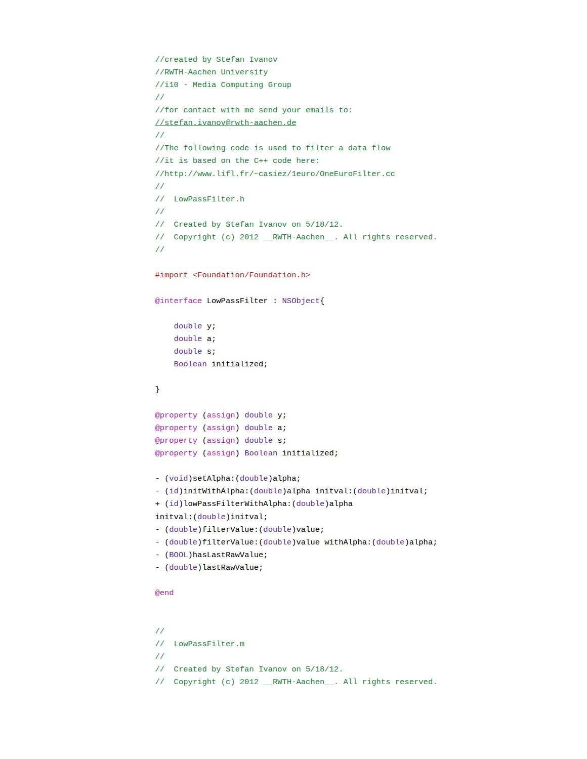//created by Stefan Ivanov
//RWTH-Aachen University
//i10 - Media Computing Group
//
//for contact with me send your emails to:
//stefan.ivanov@rwth-aachen.de
//
//The following code is used to filter a data flow
//it is based on the C++ code here:
//http://www.lifl.fr/~casiez/1euro/OneEuroFilter.cc
//
//  LowPassFilter.h
//
//  Created by Stefan Ivanov on 5/18/12.
//  Copyright (c) 2012 __RWTH-Aachen__. All rights reserved.
//

#import <Foundation/Foundation.h>

@interface LowPassFilter : NSObject{

    double y;
    double a;
    double s;
    Boolean initialized;

}

@property (assign) double y;
@property (assign) double a;
@property (assign) double s;
@property (assign) Boolean initialized;

- (void)setAlpha:(double)alpha;
- (id)initWithAlpha:(double)alpha initval:(double)initval;
+ (id)lowPassFilterWithAlpha:(double)alpha
initval:(double)initval;
- (double)filterValue:(double)value;
- (double)filterValue:(double)value withAlpha:(double)alpha;
- (BOOL)hasLastRawValue;
- (double)lastRawValue;

@end


//
//  LowPassFilter.m
//
//  Created by Stefan Ivanov on 5/18/12.
//  Copyright (c) 2012 __RWTH-Aachen__. All rights reserved.